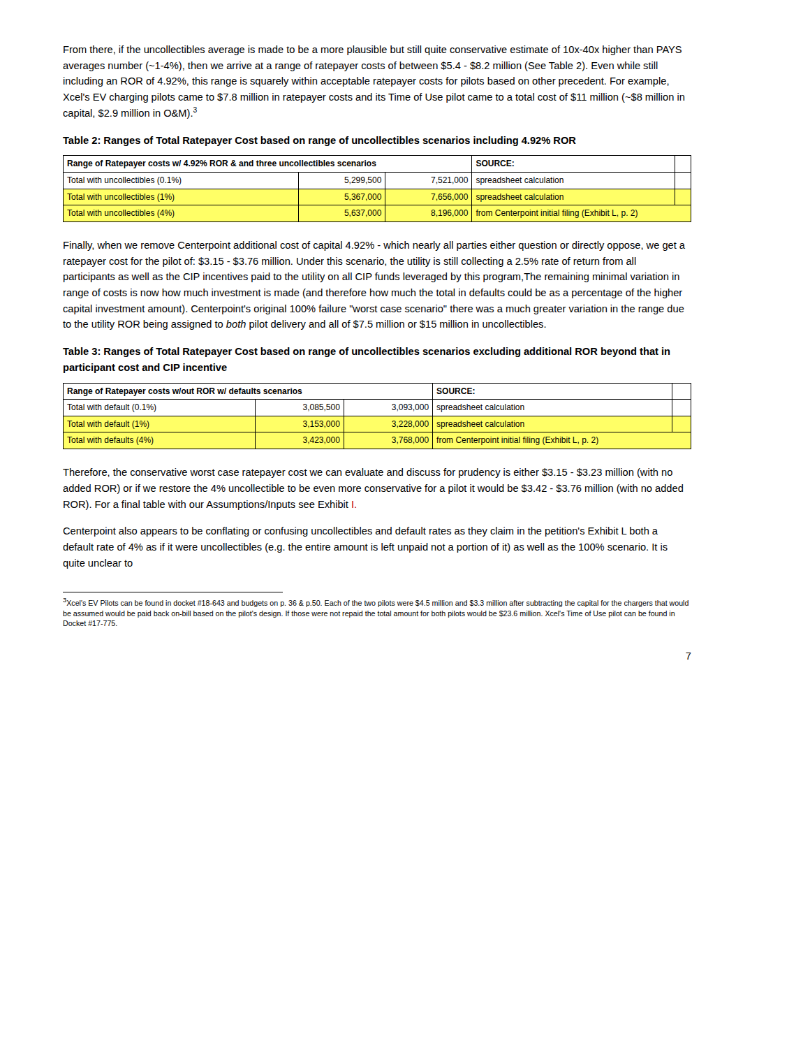From there, if the uncollectibles average is made to be a more plausible but still quite conservative estimate of 10x-40x higher than PAYS averages number (~1-4%), then we arrive at a range of ratepayer costs of between $5.4 - $8.2 million (See Table 2). Even while still including an ROR of 4.92%, this range is squarely within acceptable ratepayer costs for pilots based on other precedent. For example, Xcel's EV charging pilots came to $7.8 million in ratepayer costs and its Time of Use pilot came to a total cost of $11 million (~$8 million in capital, $2.9 million in O&M).3
Table 2: Ranges of Total Ratepayer Cost based on range of uncollectibles scenarios including 4.92% ROR
| Range of Ratepayer costs w/ 4.92% ROR & and three uncollectibles scenarios | SOURCE: | |
| Total with uncollectibles (0.1%) | 5,299,500 | 7,521,000 | spreadsheet calculation | |
| Total with uncollectibles (1%) | 5,367,000 | 7,656,000 | spreadsheet calculation | |
| Total with uncollectibles (4%) | 5,637,000 | 8,196,000 | from Centerpoint initial filing (Exhibit L, p. 2) |
Finally, when we remove Centerpoint additional cost of capital 4.92% - which nearly all parties either question or directly oppose, we get a ratepayer cost for the pilot of: $3.15 - $3.76 million. Under this scenario, the utility is still collecting a 2.5% rate of return from all participants as well as the CIP incentives paid to the utility on all CIP funds leveraged by this program,The remaining minimal variation in range of costs is now how much investment is made (and therefore how much the total in defaults could be as a percentage of the higher capital investment amount). Centerpoint's original 100% failure "worst case scenario" there was a much greater variation in the range due to the utility ROR being assigned to both pilot delivery and all of $7.5 million or $15 million in uncollectibles.
Table 3: Ranges of Total Ratepayer Cost based on range of uncollectibles scenarios excluding additional ROR beyond that in participant cost and CIP incentive
| Range of Ratepayer costs w/out ROR w/ defaults scenarios | SOURCE: | |
| Total with default (0.1%) | 3,085,500 | 3,093,000 | spreadsheet calculation | |
| Total with default (1%) | 3,153,000 | 3,228,000 | spreadsheet calculation | |
| Total with defaults (4%) | 3,423,000 | 3,768,000 | from Centerpoint initial filing (Exhibit L, p. 2) |
Therefore, the conservative worst case ratepayer cost we can evaluate and discuss for prudency is either $3.15 - $3.23 million (with no added ROR) or if we restore the 4% uncollectible to be even more conservative for a pilot it would be $3.42 - $3.76 million (with no added ROR). For a final table with our Assumptions/Inputs see Exhibit I.
Centerpoint also appears to be conflating or confusing uncollectibles and default rates as they claim in the petition's Exhibit L both a default rate of 4% as if it were uncollectibles (e.g. the entire amount is left unpaid not a portion of it) as well as the 100% scenario. It is quite unclear to
3Xcel's EV Pilots can be found in docket #18-643 and budgets on p. 36 & p.50. Each of the two pilots were $4.5 million and $3.3 million after subtracting the capital for the chargers that would be assumed would be paid back on-bill based on the pilot's design. If those were not repaid the total amount for both pilots would be $23.6 million. Xcel's Time of Use pilot can be found in Docket #17-775.
7